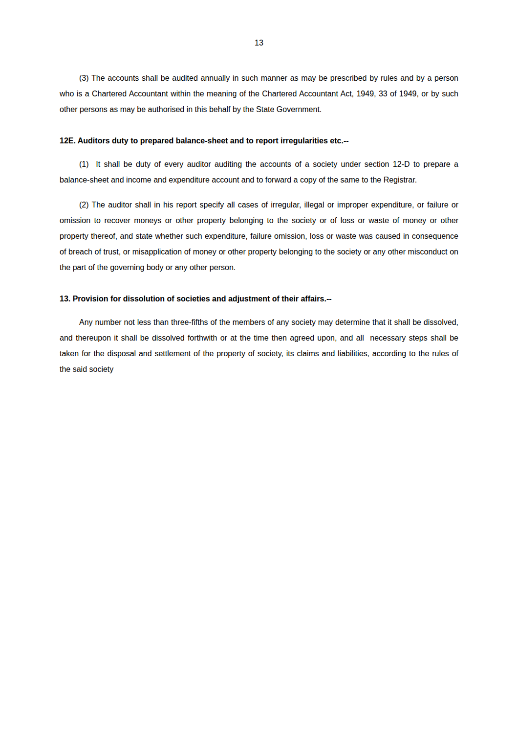13
(3) The accounts shall be audited annually in such manner as may be prescribed by rules and by a person who is a Chartered Accountant within the meaning of the Chartered Accountant Act, 1949, 33 of 1949, or by such other persons as may be authorised in this behalf by the State Government.
12E. Auditors duty to prepared balance-sheet and to report irregularities etc.--
(1) It shall be duty of every auditor auditing the accounts of a society under section 12-D to prepare a balance-sheet and income and expenditure account and to forward a copy of the same to the Registrar.
(2) The auditor shall in his report specify all cases of irregular, illegal or improper expenditure, or failure or omission to recover moneys or other property belonging to the society or of loss or waste of money or other property thereof, and state whether such expenditure, failure omission, loss or waste was caused in consequence of breach of trust, or misapplication of money or other property belonging to the society or any other misconduct on the part of the governing body or any other person.
13. Provision for dissolution of societies and adjustment of their affairs.--
Any number not less than three-fifths of the members of any society may determine that it shall be dissolved, and thereupon it shall be dissolved forthwith or at the time then agreed upon, and all necessary steps shall be taken for the disposal and settlement of the property of society, its claims and liabilities, according to the rules of the said society